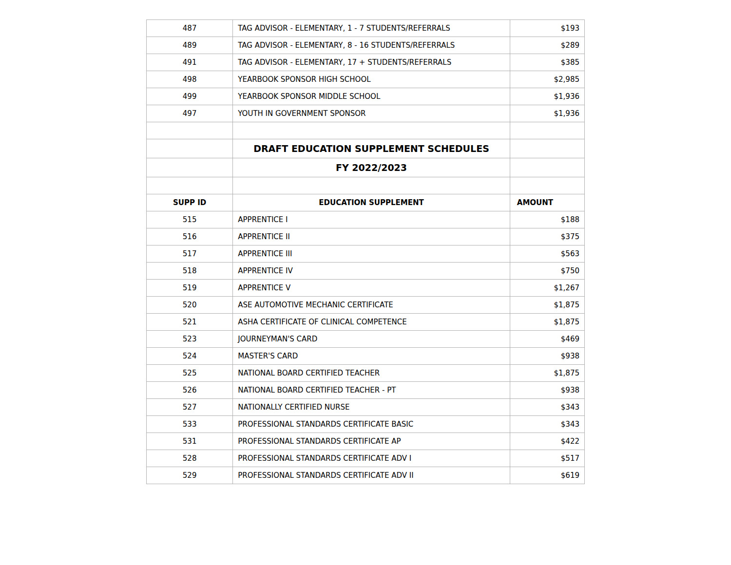| 487 | TAG ADVISOR - ELEMENTARY, 1 - 7 STUDENTS/REFERRALS | $193 |
| 489 | TAG ADVISOR - ELEMENTARY, 8 - 16 STUDENTS/REFERRALS | $289 |
| 491 | TAG ADVISOR - ELEMENTARY, 17 + STUDENTS/REFERRALS | $385 |
| 498 | YEARBOOK SPONSOR HIGH SCHOOL | $2,985 |
| 499 | YEARBOOK SPONSOR MIDDLE SCHOOL | $1,936 |
| 497 | YOUTH IN GOVERNMENT SPONSOR | $1,936 |
| | DRAFT EDUCATION SUPPLEMENT SCHEDULES | |
| | FY 2022/2023 | |
| SUPP ID | EDUCATION SUPPLEMENT | AMOUNT |
| 515 | APPRENTICE I | $188 |
| 516 | APPRENTICE II | $375 |
| 517 | APPRENTICE III | $563 |
| 518 | APPRENTICE IV | $750 |
| 519 | APPRENTICE V | $1,267 |
| 520 | ASE AUTOMOTIVE MECHANIC CERTIFICATE | $1,875 |
| 521 | ASHA CERTIFICATE OF CLINICAL COMPETENCE | $1,875 |
| 523 | JOURNEYMAN'S CARD | $469 |
| 524 | MASTER'S CARD | $938 |
| 525 | NATIONAL BOARD CERTIFIED TEACHER | $1,875 |
| 526 | NATIONAL BOARD CERTIFIED TEACHER - PT | $938 |
| 527 | NATIONALLY CERTIFIED NURSE | $343 |
| 533 | PROFESSIONAL STANDARDS CERTIFICATE BASIC | $343 |
| 531 | PROFESSIONAL STANDARDS CERTIFICATE AP | $422 |
| 528 | PROFESSIONAL STANDARDS CERTIFICATE ADV I | $517 |
| 529 | PROFESSIONAL STANDARDS CERTIFICATE ADV II | $619 |